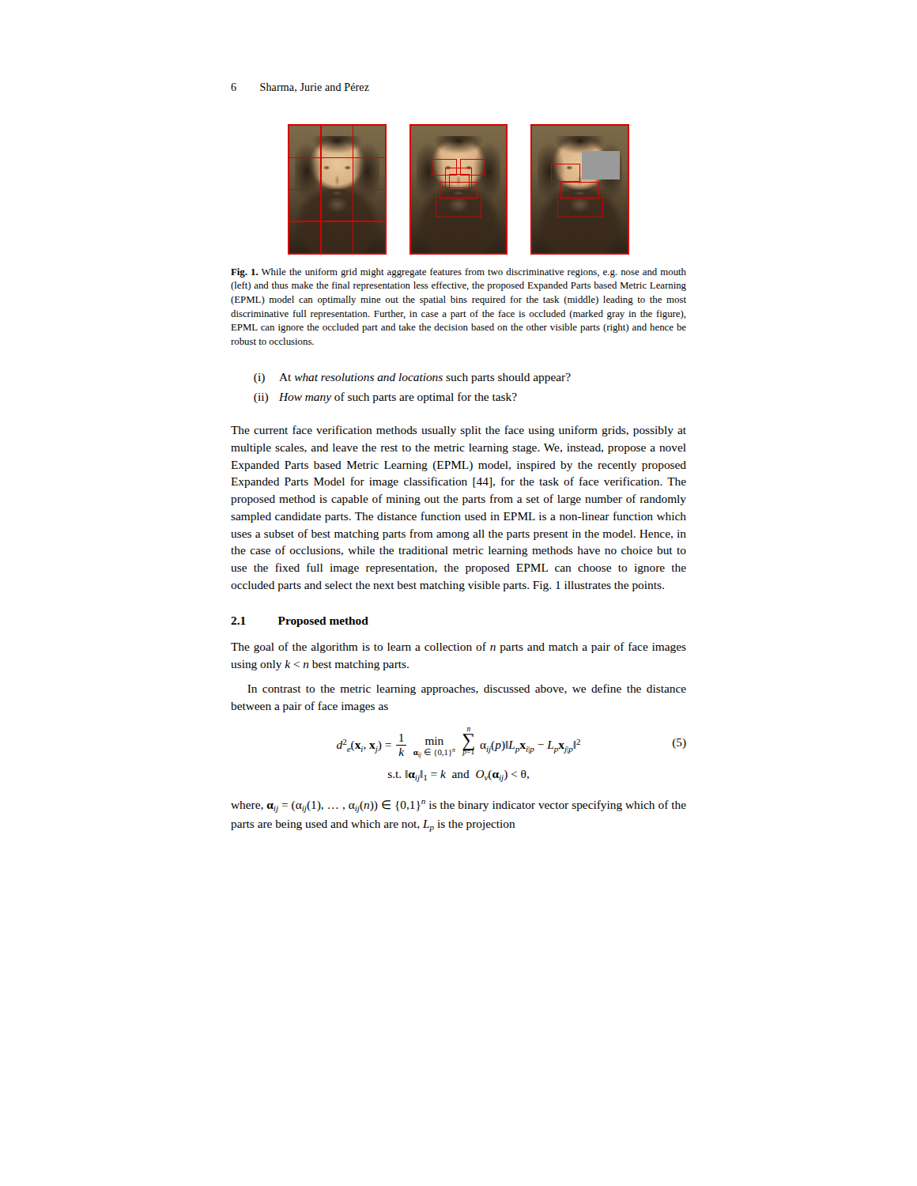6 Sharma, Jurie and Pérez
Fig. 1. While the uniform grid might aggregate features from two discriminative regions, e.g. nose and mouth (left) and thus make the final representation less effective, the proposed Expanded Parts based Metric Learning (EPML) model can optimally mine out the spatial bins required for the task (middle) leading to the most discriminative full representation. Further, in case a part of the face is occluded (marked gray in the figure), EPML can ignore the occluded part and take the decision based on the other visible parts (right) and hence be robust to occlusions.
(i) At what resolutions and locations such parts should appear?
(ii) How many of such parts are optimal for the task?
The current face verification methods usually split the face using uniform grids, possibly at multiple scales, and leave the rest to the metric learning stage. We, instead, propose a novel Expanded Parts based Metric Learning (EPML) model, inspired by the recently proposed Expanded Parts Model for image classification [44], for the task of face verification. The proposed method is capable of mining out the parts from a set of large number of randomly sampled candidate parts. The distance function used in EPML is a non-linear function which uses a subset of best matching parts from among all the parts present in the model. Hence, in the case of occlusions, while the traditional metric learning methods have no choice but to use the fixed full image representation, the proposed EPML can choose to ignore the occluded parts and select the next best matching visible parts. Fig. 1 illustrates the points.
2.1 Proposed method
The goal of the algorithm is to learn a collection of n parts and match a pair of face images using only k < n best matching parts.
In contrast to the metric learning approaches, discussed above, we define the distance between a pair of face images as
d 2 e(xi, xj) = 1 k min αij ∈ {0,1}n n∑p=1 αij(p)‖Lpxi|p − Lpxj|p‖2 (5)
s.t. ‖αij‖1 = k and Ov(αij) < θ,
where, αij = (αij(1), … , αij(n)) ∈ {0,1}n is the binary indicator vector specifying which of the parts are being used and which are not, Lp is the projection